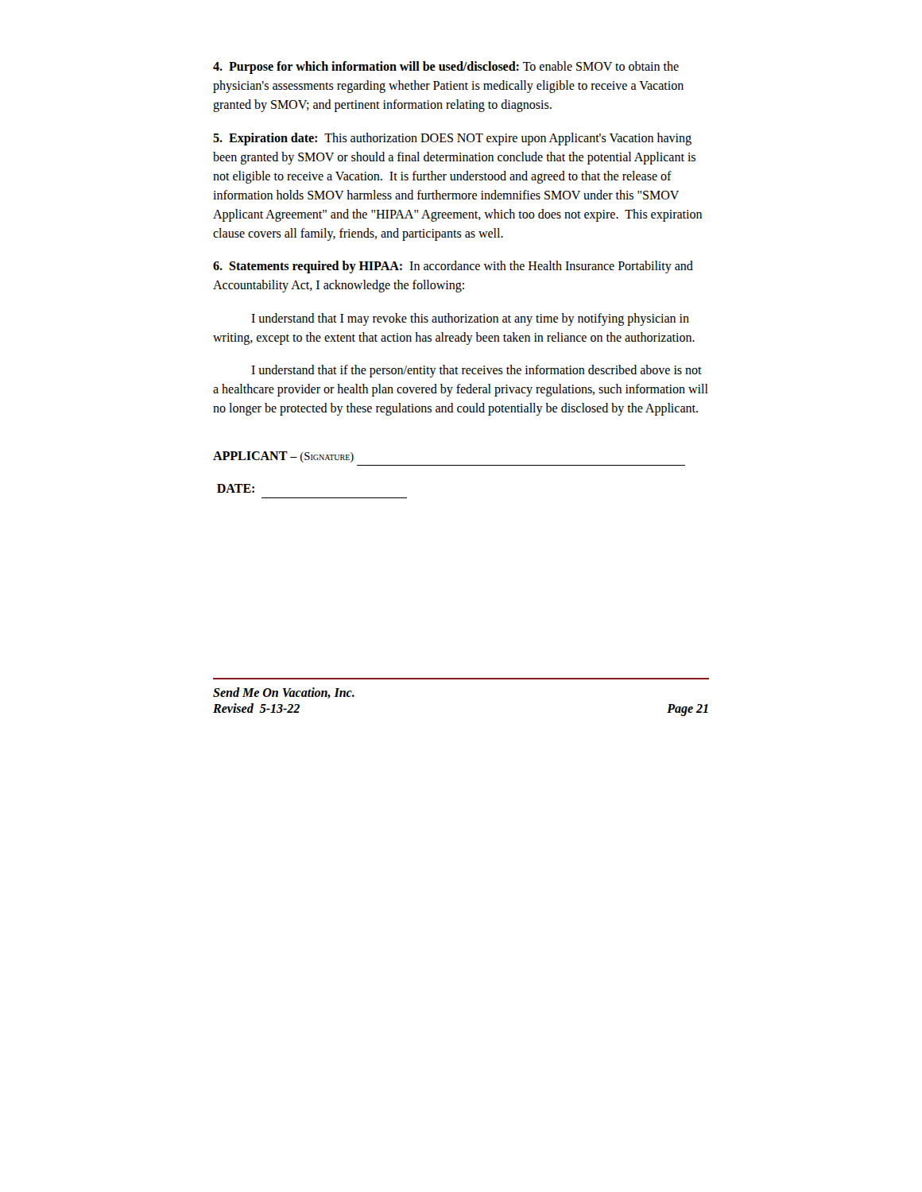4. Purpose for which information will be used/disclosed: To enable SMOV to obtain the physician's assessments regarding whether Patient is medically eligible to receive a Vacation granted by SMOV; and pertinent information relating to diagnosis.
5. Expiration date: This authorization DOES NOT expire upon Applicant's Vacation having been granted by SMOV or should a final determination conclude that the potential Applicant is not eligible to receive a Vacation. It is further understood and agreed to that the release of information holds SMOV harmless and furthermore indemnifies SMOV under this "SMOV Applicant Agreement" and the "HIPAA" Agreement, which too does not expire. This expiration clause covers all family, friends, and participants as well.
6. Statements required by HIPAA: In accordance with the Health Insurance Portability and Accountability Act, I acknowledge the following:
I understand that I may revoke this authorization at any time by notifying physician in writing, except to the extent that action has already been taken in reliance on the authorization.
I understand that if the person/entity that receives the information described above is not a healthcare provider or health plan covered by federal privacy regulations, such information will no longer be protected by these regulations and could potentially be disclosed by the Applicant.
APPLICANT – (Signature)
DATE:
Send Me On Vacation, Inc.
Revised 5-13-22 Page 21